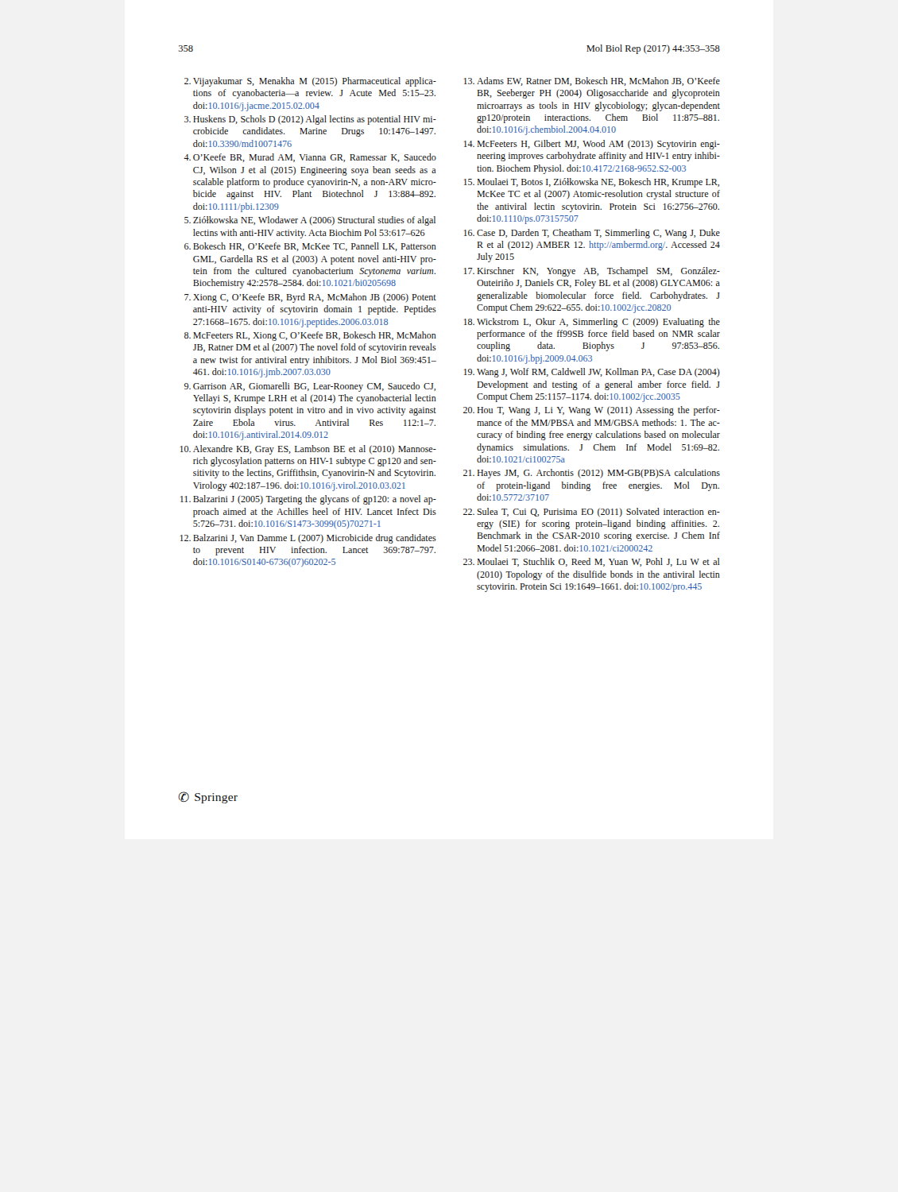358
Mol Biol Rep (2017) 44:353–358
Vijayakumar S, Menakha M (2015) Pharmaceutical applications of cyanobacteria—a review. J Acute Med 5:15–23. doi:10.1016/j.jacme.2015.02.004
Huskens D, Schols D (2012) Algal lectins as potential HIV microbicide candidates. Marine Drugs 10:1476–1497. doi:10.3390/md10071476
O’Keefe BR, Murad AM, Vianna GR, Ramessar K, Saucedo CJ, Wilson J et al (2015) Engineering soya bean seeds as a scalable platform to produce cyanovirin-N, a non-ARV microbicide against HIV. Plant Biotechnol J 13:884–892. doi:10.1111/pbi.12309
Ziółkowska NE, Wlodawer A (2006) Structural studies of algal lectins with anti-HIV activity. Acta Biochim Pol 53:617–626
Bokesch HR, O’Keefe BR, McKee TC, Pannell LK, Patterson GML, Gardella RS et al (2003) A potent novel anti-HIV protein from the cultured cyanobacterium Scytonema varium. Biochemistry 42:2578–2584. doi:10.1021/bi0205698
Xiong C, O’Keefe BR, Byrd RA, McMahon JB (2006) Potent anti-HIV activity of scytovirin domain 1 peptide. Peptides 27:1668–1675. doi:10.1016/j.peptides.2006.03.018
McFeeters RL, Xiong C, O’Keefe BR, Bokesch HR, McMahon JB, Ratner DM et al (2007) The novel fold of scytovirin reveals a new twist for antiviral entry inhibitors. J Mol Biol 369:451–461. doi:10.1016/j.jmb.2007.03.030
Garrison AR, Giomarelli BG, Lear-Rooney CM, Saucedo CJ, Yellayi S, Krumpe LRH et al (2014) The cyanobacterial lectin scytovirin displays potent in vitro and in vivo activity against Zaire Ebola virus. Antiviral Res 112:1–7. doi:10.1016/j.antiviral.2014.09.012
Alexandre KB, Gray ES, Lambson BE et al (2010) Mannose-rich glycosylation patterns on HIV-1 subtype C gp120 and sensitivity to the lectins, Griffithsin, Cyanovirin-N and Scytovirin. Virology 402:187–196. doi:10.1016/j.virol.2010.03.021
Balzarini J (2005) Targeting the glycans of gp120: a novel approach aimed at the Achilles heel of HIV. Lancet Infect Dis 5:726–731. doi:10.1016/S1473-3099(05)70271-1
Balzarini J, Van Damme L (2007) Microbicide drug candidates to prevent HIV infection. Lancet 369:787–797. doi:10.1016/S0140-6736(07)60202-5
Adams EW, Ratner DM, Bokesch HR, McMahon JB, O’Keefe BR, Seeberger PH (2004) Oligosaccharide and glycoprotein microarrays as tools in HIV glycobiology; glycan-dependent gp120/protein interactions. Chem Biol 11:875–881. doi:10.1016/j.chembiol.2004.04.010
McFeeters H, Gilbert MJ, Wood AM (2013) Scytovirin engineering improves carbohydrate affinity and HIV-1 entry inhibition. Biochem Physiol. doi:10.4172/2168-9652.S2-003
Moulaei T, Botos I, Ziółkowska NE, Bokesch HR, Krumpe LR, McKee TC et al (2007) Atomic-resolution crystal structure of the antiviral lectin scytovirin. Protein Sci 16:2756–2760. doi:10.1110/ps.073157507
Case D, Darden T, Cheatham T, Simmerling C, Wang J, Duke R et al (2012) AMBER 12. http://ambermd.org/. Accessed 24 July 2015
Kirschner KN, Yongye AB, Tschampel SM, González-Outeiriño J, Daniels CR, Foley BL et al (2008) GLYCAM06: a generalizable biomolecular force field. Carbohydrates. J Comput Chem 29:622–655. doi:10.1002/jcc.20820
Wickstrom L, Okur A, Simmerling C (2009) Evaluating the performance of the ff99SB force field based on NMR scalar coupling data. Biophys J 97:853–856. doi:10.1016/j.bpj.2009.04.063
Wang J, Wolf RM, Caldwell JW, Kollman PA, Case DA (2004) Development and testing of a general amber force field. J Comput Chem 25:1157–1174. doi:10.1002/jcc.20035
Hou T, Wang J, Li Y, Wang W (2011) Assessing the performance of the MM/PBSA and MM/GBSA methods: 1. The accuracy of binding free energy calculations based on molecular dynamics simulations. J Chem Inf Model 51:69–82. doi:10.1021/ci100275a
Hayes JM, G. Archontis (2012) MM-GB(PB)SA calculations of protein-ligand binding free energies. Mol Dyn. doi:10.5772/37107
Sulea T, Cui Q, Purisima EO (2011) Solvated interaction energy (SIE) for scoring protein–ligand binding affinities. 2. Benchmark in the CSAR-2010 scoring exercise. J Chem Inf Model 51:2066–2081. doi:10.1021/ci2000242
Moulaei T, Stuchlik O, Reed M, Yuan W, Pohl J, Lu W et al (2010) Topology of the disulfide bonds in the antiviral lectin scytovirin. Protein Sci 19:1649–1661. doi:10.1002/pro.445
✆ Springer